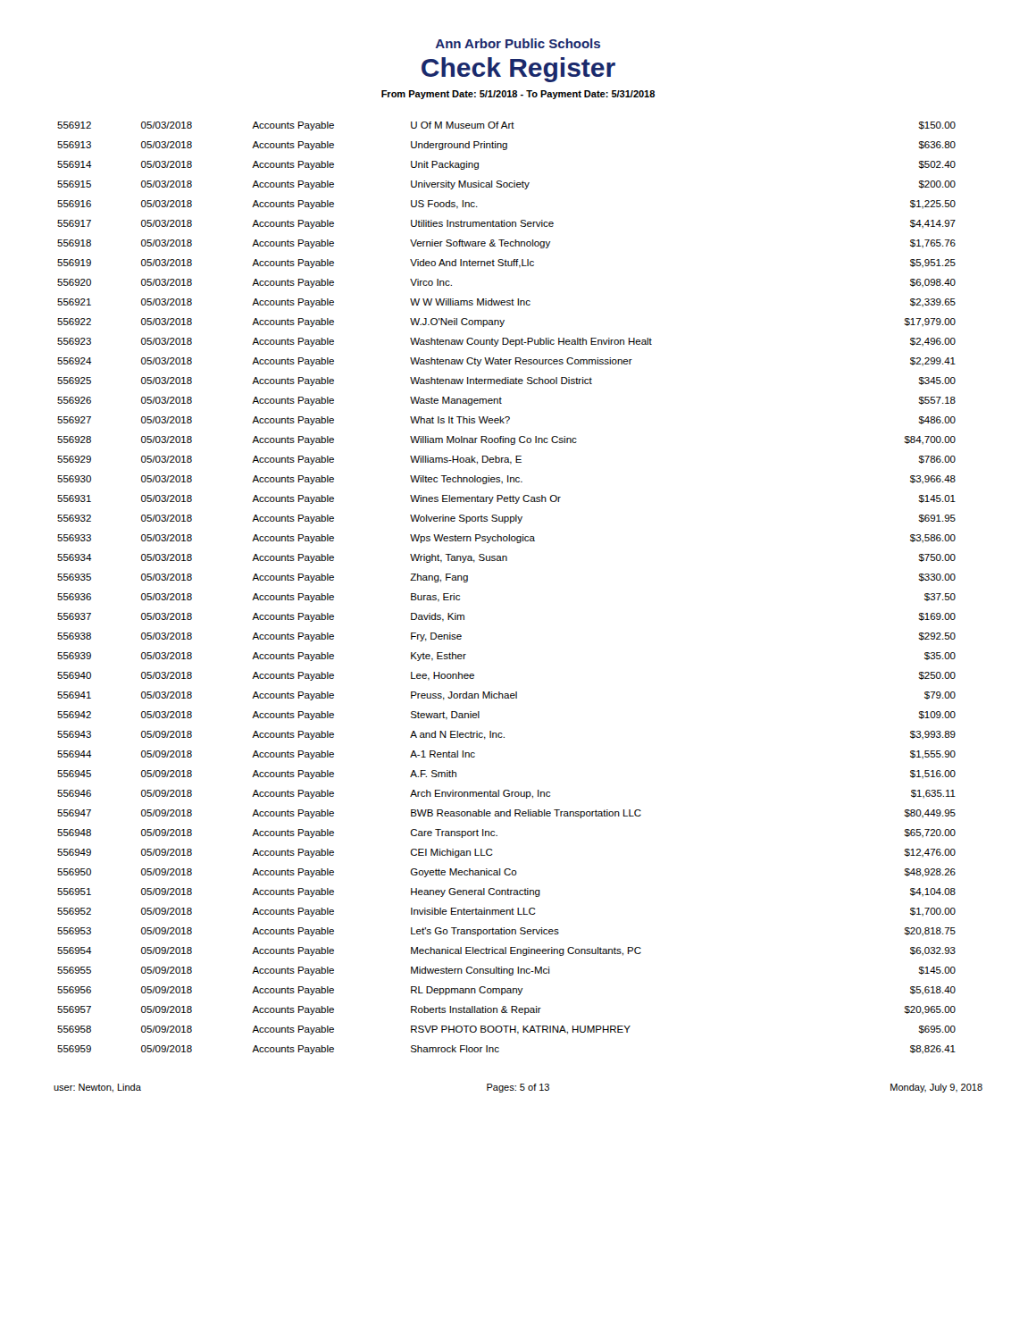Ann Arbor Public Schools
Check Register
From Payment Date: 5/1/2018 - To Payment Date: 5/31/2018
| 556912 | 05/03/2018 | Accounts Payable | U Of M Museum Of Art | $150.00 |
| 556913 | 05/03/2018 | Accounts Payable | Underground Printing | $636.80 |
| 556914 | 05/03/2018 | Accounts Payable | Unit Packaging | $502.40 |
| 556915 | 05/03/2018 | Accounts Payable | University Musical Society | $200.00 |
| 556916 | 05/03/2018 | Accounts Payable | US Foods, Inc. | $1,225.50 |
| 556917 | 05/03/2018 | Accounts Payable | Utilities Instrumentation Service | $4,414.97 |
| 556918 | 05/03/2018 | Accounts Payable | Vernier Software & Technology | $1,765.76 |
| 556919 | 05/03/2018 | Accounts Payable | Video And Internet Stuff,Llc | $5,951.25 |
| 556920 | 05/03/2018 | Accounts Payable | Virco Inc. | $6,098.40 |
| 556921 | 05/03/2018 | Accounts Payable | W W Williams Midwest Inc | $2,339.65 |
| 556922 | 05/03/2018 | Accounts Payable | W.J.O'Neil Company | $17,979.00 |
| 556923 | 05/03/2018 | Accounts Payable | Washtenaw County Dept-Public Health Environ Healt | $2,496.00 |
| 556924 | 05/03/2018 | Accounts Payable | Washtenaw Cty Water Resources Commissioner | $2,299.41 |
| 556925 | 05/03/2018 | Accounts Payable | Washtenaw Intermediate School District | $345.00 |
| 556926 | 05/03/2018 | Accounts Payable | Waste Management | $557.18 |
| 556927 | 05/03/2018 | Accounts Payable | What Is It This Week? | $486.00 |
| 556928 | 05/03/2018 | Accounts Payable | William Molnar Roofing Co Inc Csinc | $84,700.00 |
| 556929 | 05/03/2018 | Accounts Payable | Williams-Hoak, Debra, E | $786.00 |
| 556930 | 05/03/2018 | Accounts Payable | Wiltec Technologies, Inc. | $3,966.48 |
| 556931 | 05/03/2018 | Accounts Payable | Wines Elementary Petty Cash Or | $145.01 |
| 556932 | 05/03/2018 | Accounts Payable | Wolverine Sports Supply | $691.95 |
| 556933 | 05/03/2018 | Accounts Payable | Wps Western Psychologica | $3,586.00 |
| 556934 | 05/03/2018 | Accounts Payable | Wright, Tanya, Susan | $750.00 |
| 556935 | 05/03/2018 | Accounts Payable | Zhang, Fang | $330.00 |
| 556936 | 05/03/2018 | Accounts Payable | Buras, Eric | $37.50 |
| 556937 | 05/03/2018 | Accounts Payable | Davids, Kim | $169.00 |
| 556938 | 05/03/2018 | Accounts Payable | Fry, Denise | $292.50 |
| 556939 | 05/03/2018 | Accounts Payable | Kyte, Esther | $35.00 |
| 556940 | 05/03/2018 | Accounts Payable | Lee, Hoonhee | $250.00 |
| 556941 | 05/03/2018 | Accounts Payable | Preuss, Jordan Michael | $79.00 |
| 556942 | 05/03/2018 | Accounts Payable | Stewart, Daniel | $109.00 |
| 556943 | 05/09/2018 | Accounts Payable | A and N Electric, Inc. | $3,993.89 |
| 556944 | 05/09/2018 | Accounts Payable | A-1 Rental Inc | $1,555.90 |
| 556945 | 05/09/2018 | Accounts Payable | A.F. Smith | $1,516.00 |
| 556946 | 05/09/2018 | Accounts Payable | Arch Environmental Group, Inc | $1,635.11 |
| 556947 | 05/09/2018 | Accounts Payable | BWB Reasonable and Reliable Transportation LLC | $80,449.95 |
| 556948 | 05/09/2018 | Accounts Payable | Care Transport Inc. | $65,720.00 |
| 556949 | 05/09/2018 | Accounts Payable | CEI Michigan LLC | $12,476.00 |
| 556950 | 05/09/2018 | Accounts Payable | Goyette Mechanical Co | $48,928.26 |
| 556951 | 05/09/2018 | Accounts Payable | Heaney General Contracting | $4,104.08 |
| 556952 | 05/09/2018 | Accounts Payable | Invisible Entertainment LLC | $1,700.00 |
| 556953 | 05/09/2018 | Accounts Payable | Let's Go Transportation Services | $20,818.75 |
| 556954 | 05/09/2018 | Accounts Payable | Mechanical Electrical Engineering Consultants, PC | $6,032.93 |
| 556955 | 05/09/2018 | Accounts Payable | Midwestern Consulting Inc-Mci | $145.00 |
| 556956 | 05/09/2018 | Accounts Payable | RL Deppmann Company | $5,618.40 |
| 556957 | 05/09/2018 | Accounts Payable | Roberts Installation & Repair | $20,965.00 |
| 556958 | 05/09/2018 | Accounts Payable | RSVP PHOTO BOOTH, KATRINA, HUMPHREY | $695.00 |
| 556959 | 05/09/2018 | Accounts Payable | Shamrock Floor Inc | $8,826.41 |
user: Newton, Linda
Pages: 5 of 13
Monday, July 9, 2018